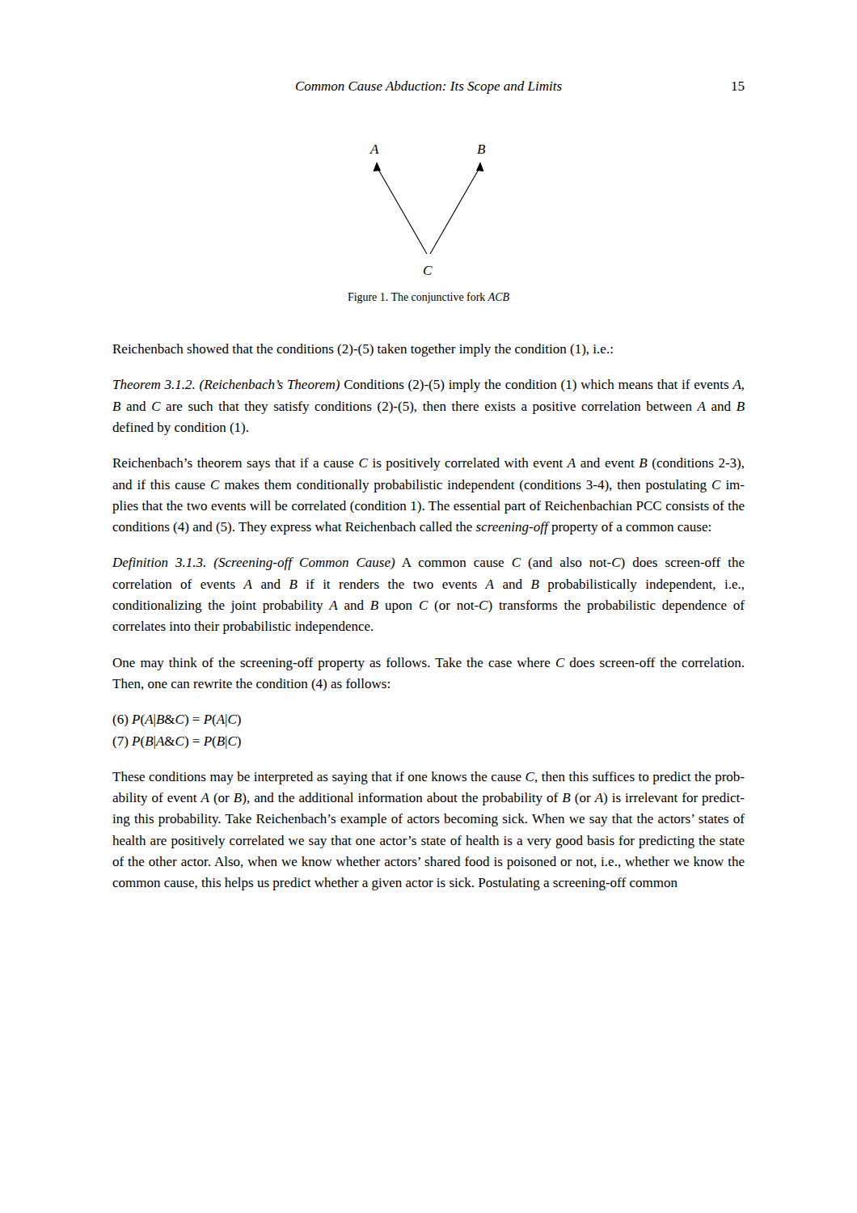Common Cause Abduction: Its Scope and Limits 15
A B C
Figure 1. The conjunctive fork ACB
Reichenbach showed that the conditions (2)-(5) taken together imply the condition (1), i.e.:
Theorem 3.1.2. (Reichenbach’s Theorem) Conditions (2)-(5) imply the condition (1) which means that if events A, B and C are such that they satisfy conditions (2)-(5), then there exists a positive correlation between A and B defined by condition (1).
Reichenbach’s theorem says that if a cause C is positively correlated with event A and event B (conditions 2-3), and if this cause C makes them conditionally probabilistic independent (conditions 3-4), then postulating C implies that the two events will be correlated (condition 1). The essential part of Reichenbachian PCC consists of the conditions (4) and (5). They express what Reichenbach called the screening-off property of a common cause:
Definition 3.1.3. (Screening-off Common Cause) A common cause C (and also not-C) does screen-off the correlation of events A and B if it renders the two events A and B probabilistically independent, i.e., conditionalizing the joint probability A and B upon C (or not-C) transforms the probabilistic dependence of correlates into their probabilistic independence.
One may think of the screening-off property as follows. Take the case where C does screen-off the correlation. Then, one can rewrite the condition (4) as follows:
(6) P(A|B&C) = P(A|C)
(7) P(B|A&C) = P(B|C)
These conditions may be interpreted as saying that if one knows the cause C, then this suffices to predict the probability of event A (or B), and the additional information about the probability of B (or A) is irrelevant for predicting this probability. Take Reichenbach’s example of actors becoming sick. When we say that the actors’ states of health are positively correlated we say that one actor’s state of health is a very good basis for predicting the state of the other actor. Also, when we know whether actors’ shared food is poisoned or not, i.e., whether we know the common cause, this helps us predict whether a given actor is sick. Postulating a screening-off common